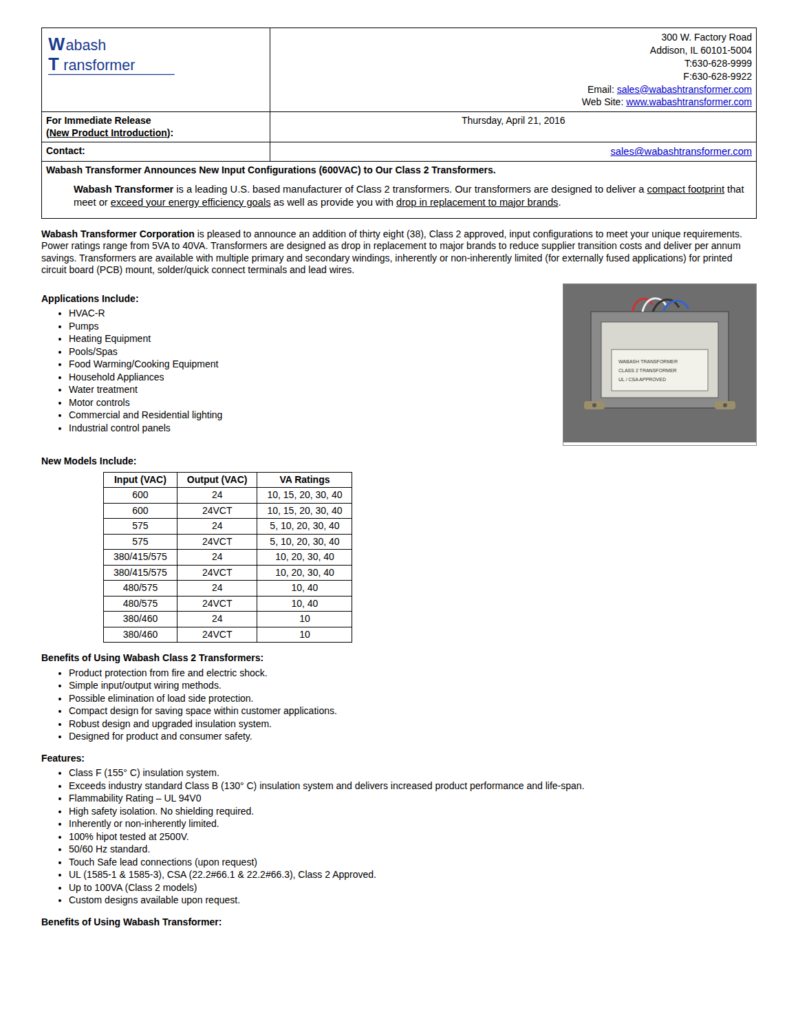| W abash T ransformer | 300 W. Factory Road Addison, IL 60101-5004 T:630-628-9999 F:630-628-9922 Email: sales@wabashtransformer.com Web Site: www.wabashtransformer.com |
| For Immediate Release ( New Product Introduction ): | Thursday, April 21, 2016 |
| Contact: | sales@wabashtransformer.com |
| Wabash Transformer Announces New Input Configurations (600VAC) to Our Class 2 Transformers. Wabash Transformer is a leading U.S. based manufacturer of Class 2 transformers. Our transformers are designed to deliver a compact footprint that meet or exceed your energy efficiency goals as well as provide you with drop in replacement to major brands . |
Wabash Transformer Corporation is pleased to announce an addition of thirty eight (38), Class 2 approved, input configurations to meet your unique requirements. Power ratings range from 5VA to 40VA. Transformers are designed as drop in replacement to major brands to reduce supplier transition costs and deliver per annum savings. Transformers are available with multiple primary and secondary windings, inherently or non-inherently limited (for externally fused applications) for printed circuit board (PCB) mount, solder/quick connect terminals and lead wires.
Applications Include:
HVAC-R
Pumps
Heating Equipment
Pools/Spas
Food Warming/Cooking Equipment
Household Appliances
Water treatment
Motor controls
Commercial and Residential lighting
Industrial control panels
WABASH TRANSFORMER CLASS 2 TRANSFORMER UL / CSA APPROVED
New Models Include:
| Input (VAC) | Output (VAC) | VA Ratings |
| --- | --- | --- |
| 600 | 24 | 10, 15, 20, 30, 40 |
| 600 | 24VCT | 10, 15, 20, 30, 40 |
| 575 | 24 | 5, 10, 20, 30, 40 |
| 575 | 24VCT | 5, 10, 20, 30, 40 |
| 380/415/575 | 24 | 10, 20, 30, 40 |
| 380/415/575 | 24VCT | 10, 20, 30, 40 |
| 480/575 | 24 | 10, 40 |
| 480/575 | 24VCT | 10, 40 |
| 380/460 | 24 | 10 |
| 380/460 | 24VCT | 10 |
Benefits of Using Wabash Class 2 Transformers:
Product protection from fire and electric shock.
Simple input/output wiring methods.
Possible elimination of load side protection.
Compact design for saving space within customer applications.
Robust design and upgraded insulation system.
Designed for product and consumer safety.
Features:
Class F (155° C) insulation system.
Exceeds industry standard Class B (130° C) insulation system and delivers increased product performance and life-span.
Flammability Rating – UL 94V0
High safety isolation. No shielding required.
Inherently or non-inherently limited.
100% hipot tested at 2500V.
50/60 Hz standard.
Touch Safe lead connections (upon request)
UL (1585-1 & 1585-3), CSA (22.2#66.1 & 22.2#66.3), Class 2 Approved.
Up to 100VA (Class 2 models)
Custom designs available upon request.
Benefits of Using Wabash Transformer: